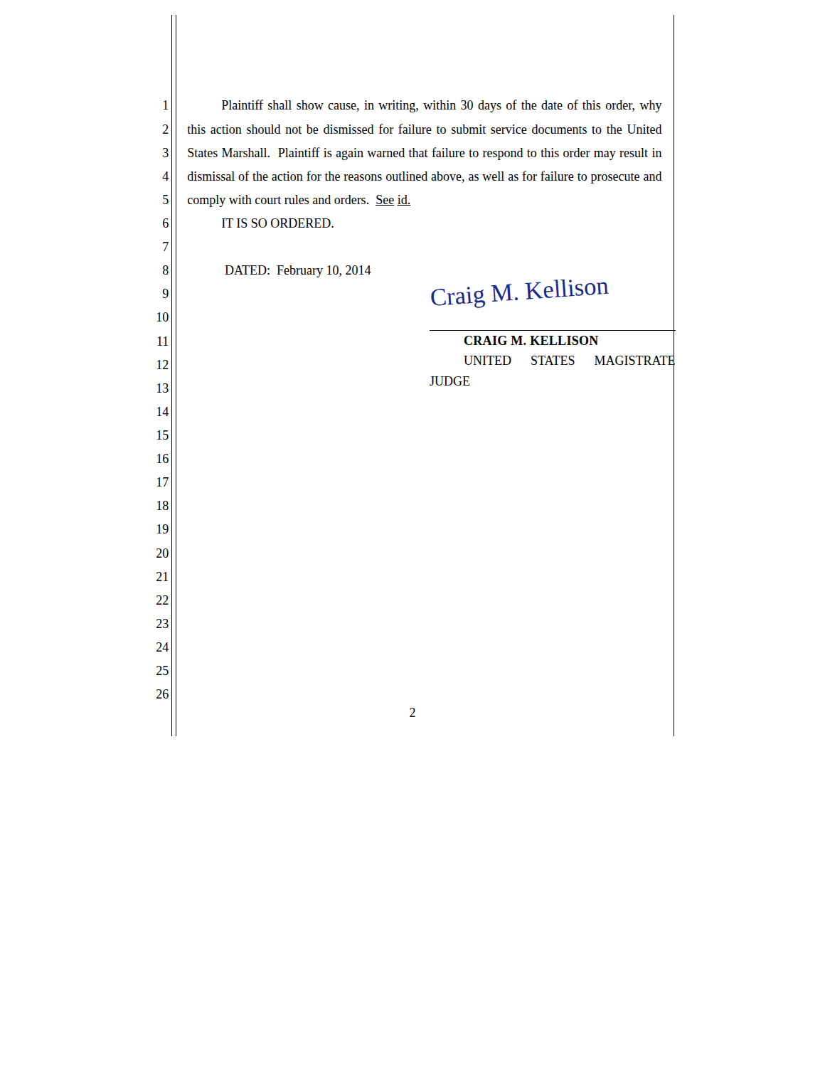1
2
3
4
5
6
7
8
9
10
11
12
13
14
15
16
17
18
19
20
21
22
23
24
25
26
Plaintiff shall show cause, in writing, within 30 days of the date of this order, why this action should not be dismissed for failure to submit service documents to the United States Marshall. Plaintiff is again warned that failure to respond to this order may result in dismissal of the action for the reasons outlined above, as well as for failure to prosecute and comply with court rules and orders. See id.
IT IS SO ORDERED.
DATED: February 10, 2014
Craig M. Kellison
CRAIG M. KELLISON
UNITED STATES MAGISTRATE JUDGE
2